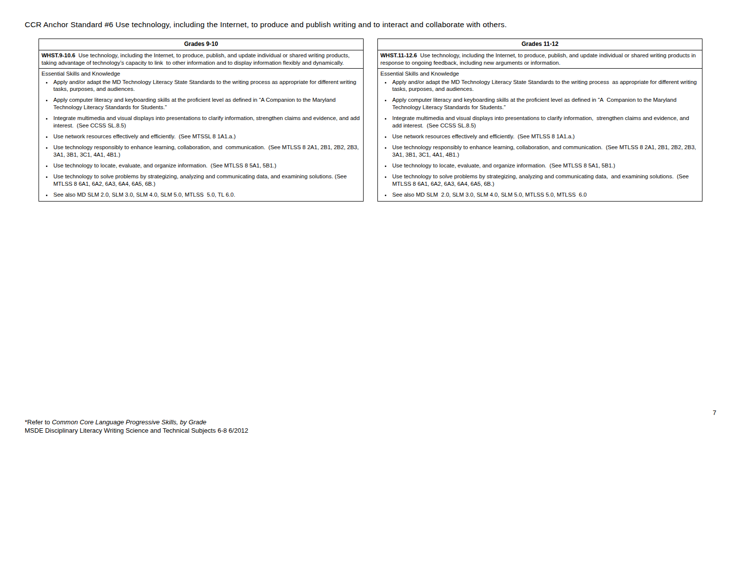CCR Anchor Standard #6 Use technology, including the Internet, to produce and publish writing and to interact and collaborate with others.
| / Grades 9-10 / / WHST.9-10.6 Use technology, including the Internet, to produce, publish, and update individual or shared writing products, taking advantage of technology’s capacity to link to other information and to display information flexibly and dynamically. / / Essential Skills and Knowledge Apply and/or adapt the MD Technology Literacy State Standards to the writing process as appropriate for different writing tasks, purposes, and audiences. Apply computer literacy and keyboarding skills at the proficient level as defined in “A Companion to the Maryland Technology Literacy Standards for Students.” Integrate multimedia and visual displays into presentations to clarify information, strengthen claims and evidence, and add interest. (See CCSS SL.8.5) Use network resources effectively and efficiently. (See MTSSL 8 1A1.a.) Use technology responsibly to enhance learning, collaboration, and communication. (See MTLSS 8 2A1, 2B1, 2B2, 2B3, 3A1, 3B1, 3C1, 4A1, 4B1.) Use technology to locate, evaluate, and organize information. (See MTLSS 8 5A1, 5B1.) Use technology to solve problems by strategizing, analyzing and communicating data, and examining solutions. (See MTLSS 8 6A1, 6A2, 6A3, 6A4, 6A5, 6B.) See also MD SLM 2.0, SLM 3.0, SLM 4.0, SLM 5.0, MTLSS 5.0, TL 6.0. / | / Grades 11-12 / / WHST.11-12.6 Use technology, including the Internet, to produce, publish, and update individual or shared writing products in response to ongoing feedback, including new arguments or information. / / Essential Skills and Knowledge Apply and/or adapt the MD Technology Literacy State Standards to the writing process as appropriate for different writing tasks, purposes, and audiences. Apply computer literacy and keyboarding skills at the proficient level as defined in “A Companion to the Maryland Technology Literacy Standards for Students.” Integrate multimedia and visual displays into presentations to clarify information, strengthen claims and evidence, and add interest. (See CCSS SL.8.5) Use network resources effectively and efficiently. (See MTLSS 8 1A1.a.) Use technology responsibly to enhance learning, collaboration, and communication. (See MTLSS 8 2A1, 2B1, 2B2, 2B3, 3A1, 3B1, 3C1, 4A1, 4B1.) Use technology to locate, evaluate, and organize information. (See MTLSS 8 5A1, 5B1.) Use technology to solve problems by strategizing, analyzing and communicating data, and examining solutions. (See MTLSS 8 6A1, 6A2, 6A3, 6A4, 6A5, 6B.) See also MD SLM 2.0, SLM 3.0, SLM 4.0, SLM 5.0, MTLSS 5.0, MTLSS 6.0 / |
7
*Refer to Common Core Language Progressive Skills, by Grade
MSDE Disciplinary Literacy Writing Science and Technical Subjects 6-8 6/2012